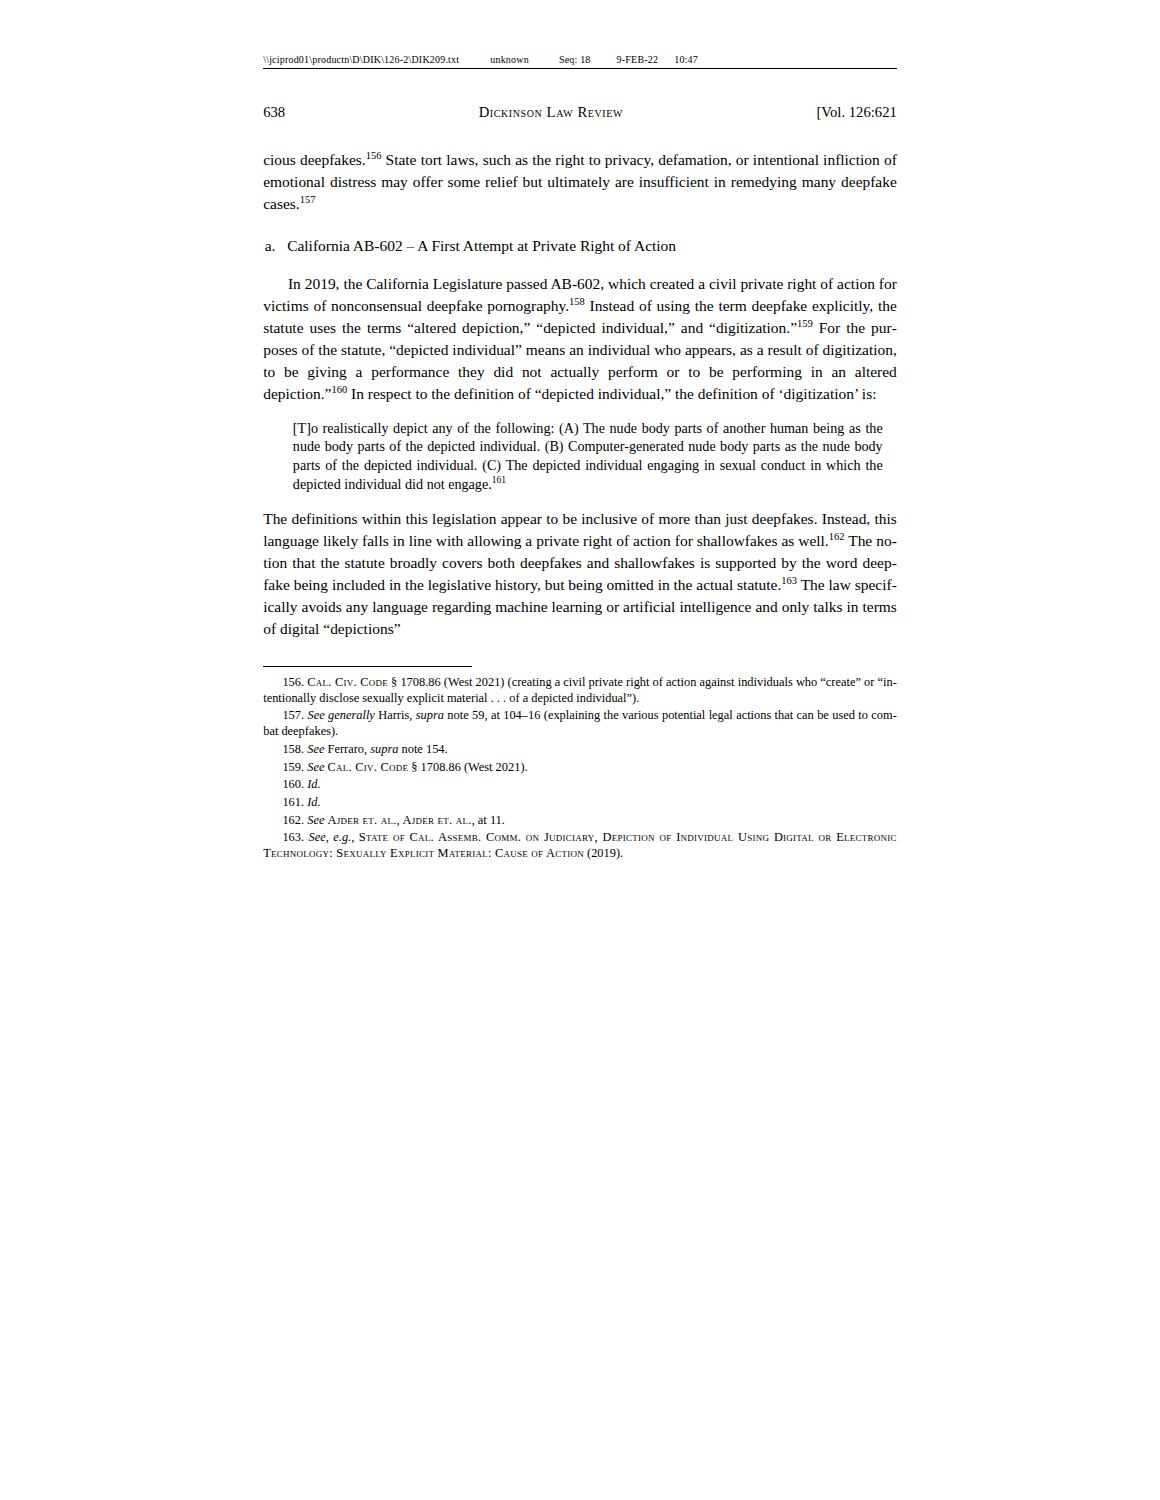\\jciprod01\productn\D\DIK\126-2\DIK209.txt unknown Seq: 18 9-FEB-22 10:47
638 Dickinson Law Review [Vol. 126:621
cious deepfakes.156 State tort laws, such as the right to privacy, defamation, or intentional infliction of emotional distress may offer some relief but ultimately are insufficient in remedying many deepfake cases.157
a. California AB-602 – A First Attempt at Private Right of Action
In 2019, the California Legislature passed AB-602, which created a civil private right of action for victims of nonconsensual deepfake pornography.158 Instead of using the term deepfake explicitly, the statute uses the terms “altered depiction,” “depicted individual,” and “digitization.”159 For the purposes of the statute, “depicted individual” means an individual who appears, as a result of digitization, to be giving a performance they did not actually perform or to be performing in an altered depiction.”160 In respect to the definition of “depicted individual,” the definition of ‘digitization’ is:
[T]o realistically depict any of the following: (A) The nude body parts of another human being as the nude body parts of the depicted individual. (B) Computer-generated nude body parts as the nude body parts of the depicted individual. (C) The depicted individual engaging in sexual conduct in which the depicted individual did not engage.161
The definitions within this legislation appear to be inclusive of more than just deepfakes. Instead, this language likely falls in line with allowing a private right of action for shallowfakes as well.162 The notion that the statute broadly covers both deepfakes and shallowfakes is supported by the word deepfake being included in the legislative history, but being omitted in the actual statute.163 The law specifically avoids any language regarding machine learning or artificial intelligence and only talks in terms of digital “depictions”
156. Cal. Civ. Code § 1708.86 (West 2021) (creating a civil private right of action against individuals who “create” or “intentionally disclose sexually explicit material . . . of a depicted individual”).
157. See generally Harris, supra note 59, at 104–16 (explaining the various potential legal actions that can be used to combat deepfakes).
158. See Ferraro, supra note 154.
159. See Cal. Civ. Code § 1708.86 (West 2021).
160. Id.
161. Id.
162. See Ajder et. al., Ajder et. al., at 11.
163. See, e.g., State of Cal. Assemb. Comm. on Judiciary, Depiction of Individual Using Digital or Electronic Technology: Sexually Explicit Material: Cause of Action (2019).